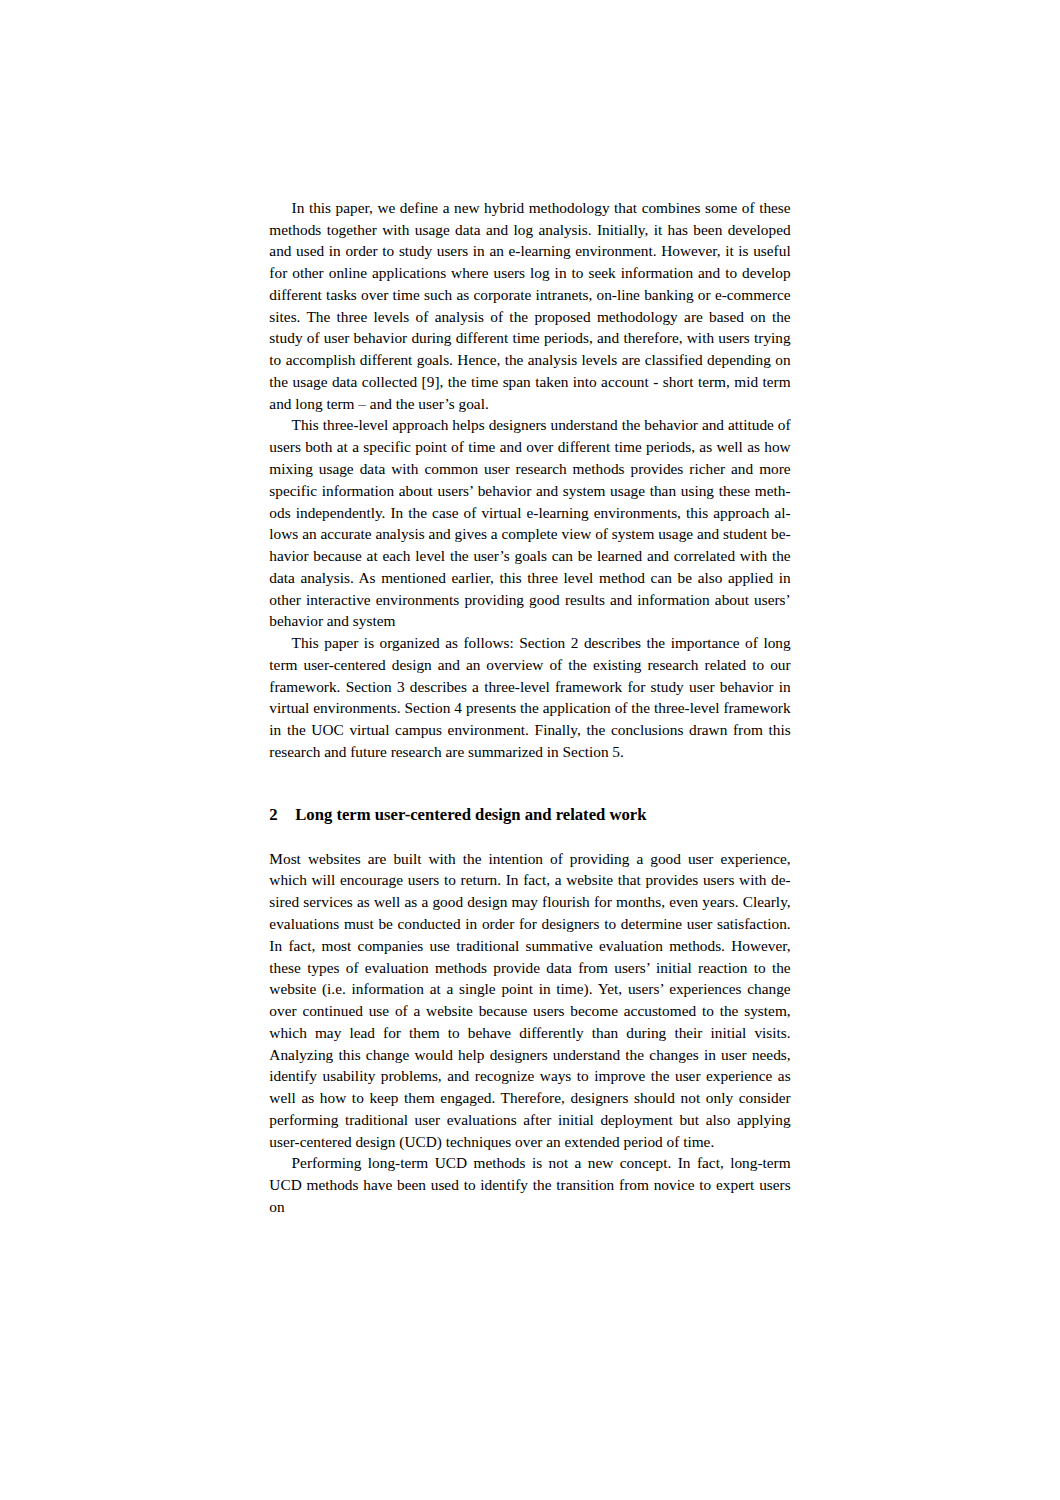In this paper, we define a new hybrid methodology that combines some of these methods together with usage data and log analysis. Initially, it has been developed and used in order to study users in an e-learning environment. However, it is useful for other online applications where users log in to seek information and to develop different tasks over time such as corporate intranets, on-line banking or e-commerce sites. The three levels of analysis of the proposed methodology are based on the study of user behavior during different time periods, and therefore, with users trying to accomplish different goals. Hence, the analysis levels are classified depending on the usage data collected [9], the time span taken into account - short term, mid term and long term – and the user’s goal.
This three-level approach helps designers understand the behavior and attitude of users both at a specific point of time and over different time periods, as well as how mixing usage data with common user research methods provides richer and more specific information about users’ behavior and system usage than using these methods independently. In the case of virtual e-learning environments, this approach allows an accurate analysis and gives a complete view of system usage and student behavior because at each level the user’s goals can be learned and correlated with the data analysis. As mentioned earlier, this three level method can be also applied in other interactive environments providing good results and information about users’ behavior and system
This paper is organized as follows: Section 2 describes the importance of long term user-centered design and an overview of the existing research related to our framework. Section 3 describes a three-level framework for study user behavior in virtual environments. Section 4 presents the application of the three-level framework in the UOC virtual campus environment. Finally, the conclusions drawn from this research and future research are summarized in Section 5.
2 Long term user-centered design and related work
Most websites are built with the intention of providing a good user experience, which will encourage users to return. In fact, a website that provides users with desired services as well as a good design may flourish for months, even years. Clearly, evaluations must be conducted in order for designers to determine user satisfaction. In fact, most companies use traditional summative evaluation methods. However, these types of evaluation methods provide data from users’ initial reaction to the website (i.e. information at a single point in time). Yet, users’ experiences change over continued use of a website because users become accustomed to the system, which may lead for them to behave differently than during their initial visits. Analyzing this change would help designers understand the changes in user needs, identify usability problems, and recognize ways to improve the user experience as well as how to keep them engaged. Therefore, designers should not only consider performing traditional user evaluations after initial deployment but also applying user-centered design (UCD) techniques over an extended period of time.
Performing long-term UCD methods is not a new concept. In fact, long-term UCD methods have been used to identify the transition from novice to expert users on